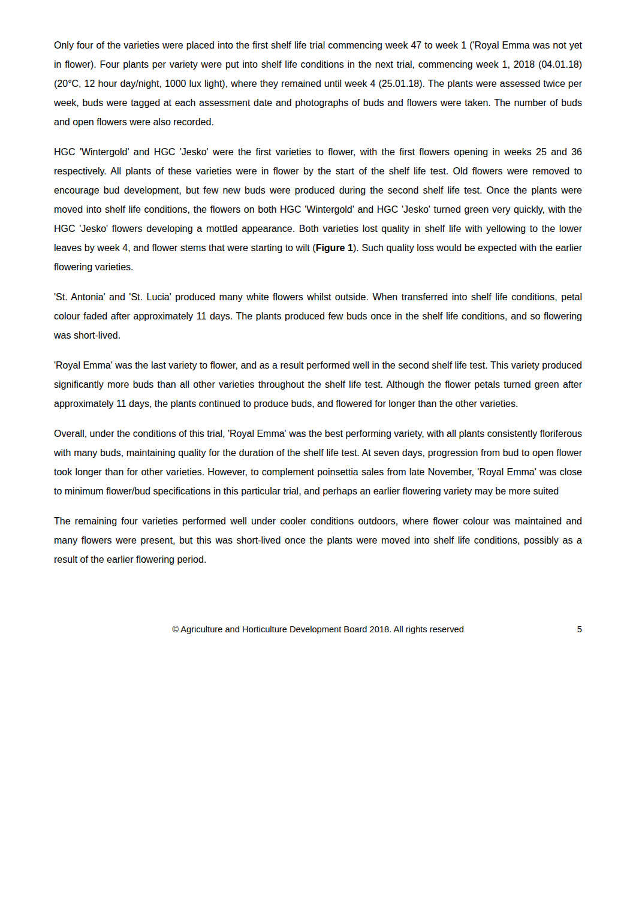Only four of the varieties were placed into the first shelf life trial commencing week 47 to week 1 ('Royal Emma was not yet in flower). Four plants per variety were put into shelf life conditions in the next trial, commencing week 1, 2018 (04.01.18) (20°C, 12 hour day/night, 1000 lux light), where they remained until week 4 (25.01.18). The plants were assessed twice per week, buds were tagged at each assessment date and photographs of buds and flowers were taken. The number of buds and open flowers were also recorded.
HGC 'Wintergold' and HGC 'Jesko' were the first varieties to flower, with the first flowers opening in weeks 25 and 36 respectively. All plants of these varieties were in flower by the start of the shelf life test. Old flowers were removed to encourage bud development, but few new buds were produced during the second shelf life test. Once the plants were moved into shelf life conditions, the flowers on both HGC 'Wintergold' and HGC 'Jesko' turned green very quickly, with the HGC 'Jesko' flowers developing a mottled appearance. Both varieties lost quality in shelf life with yellowing to the lower leaves by week 4, and flower stems that were starting to wilt (Figure 1). Such quality loss would be expected with the earlier flowering varieties.
'St. Antonia' and 'St. Lucia' produced many white flowers whilst outside. When transferred into shelf life conditions, petal colour faded after approximately 11 days. The plants produced few buds once in the shelf life conditions, and so flowering was short-lived.
'Royal Emma' was the last variety to flower, and as a result performed well in the second shelf life test. This variety produced significantly more buds than all other varieties throughout the shelf life test. Although the flower petals turned green after approximately 11 days, the plants continued to produce buds, and flowered for longer than the other varieties.
Overall, under the conditions of this trial, 'Royal Emma' was the best performing variety, with all plants consistently floriferous with many buds, maintaining quality for the duration of the shelf life test. At seven days, progression from bud to open flower took longer than for other varieties. However, to complement poinsettia sales from late November, 'Royal Emma' was close to minimum flower/bud specifications in this particular trial, and perhaps an earlier flowering variety may be more suited
The remaining four varieties performed well under cooler conditions outdoors, where flower colour was maintained and many flowers were present, but this was short-lived once the plants were moved into shelf life conditions, possibly as a result of the earlier flowering period.
© Agriculture and Horticulture Development Board 2018. All rights reserved 5